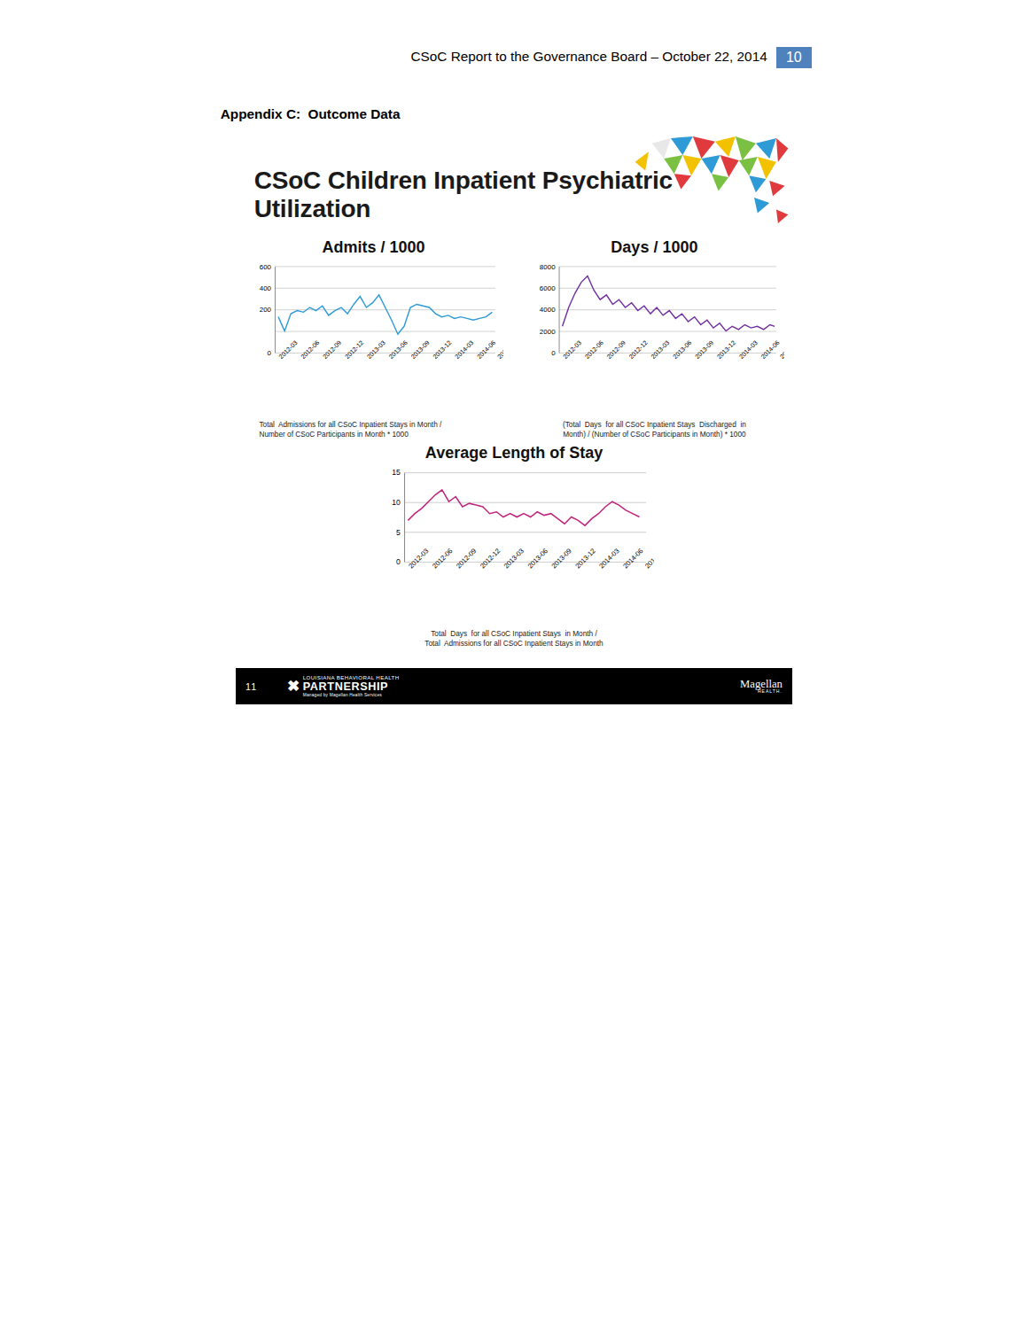CSoC Report to the Governance Board – October 22, 2014
10
Appendix C: Outcome Data
CSoC Children Inpatient Psychiatric Utilization
Admits / 1000
600 400 200 0 2012-03 2012-06 2012-09 2012-12 2013-03 2013-06 2013-09 2013-12 2014-03 2014-06 2014-09
Total Admissions for all CSoC Inpatient Stays in Month /
Number of CSoC Participants in Month * 1000
Days / 1000
8000 6000 4000 2000 0 2012-03 2012-06 2012-09 2012-12 2013-03 2013-06 2013-09 2013-12 2014-03 2014-06 2014-09
(Total Days for all CSoC Inpatient Stays Discharged in
Month) / (Number of CSoC Participants in Month) * 1000
Average Length of Stay
15 10 5 0 2012-03 2012-06 2012-09 2012-12 2013-03 2013-06 2013-09 2013-12 2014-03 2014-06 2014-09
Total Days for all CSoC Inpatient Stays in Month /
Total Admissions for all CSoC Inpatient Stays in Month
11 ✖ LOUISIANA BEHAVIORAL HEALTH PARTNERSHIP Managed by Magellan Health Services
Magellan HEALTH.